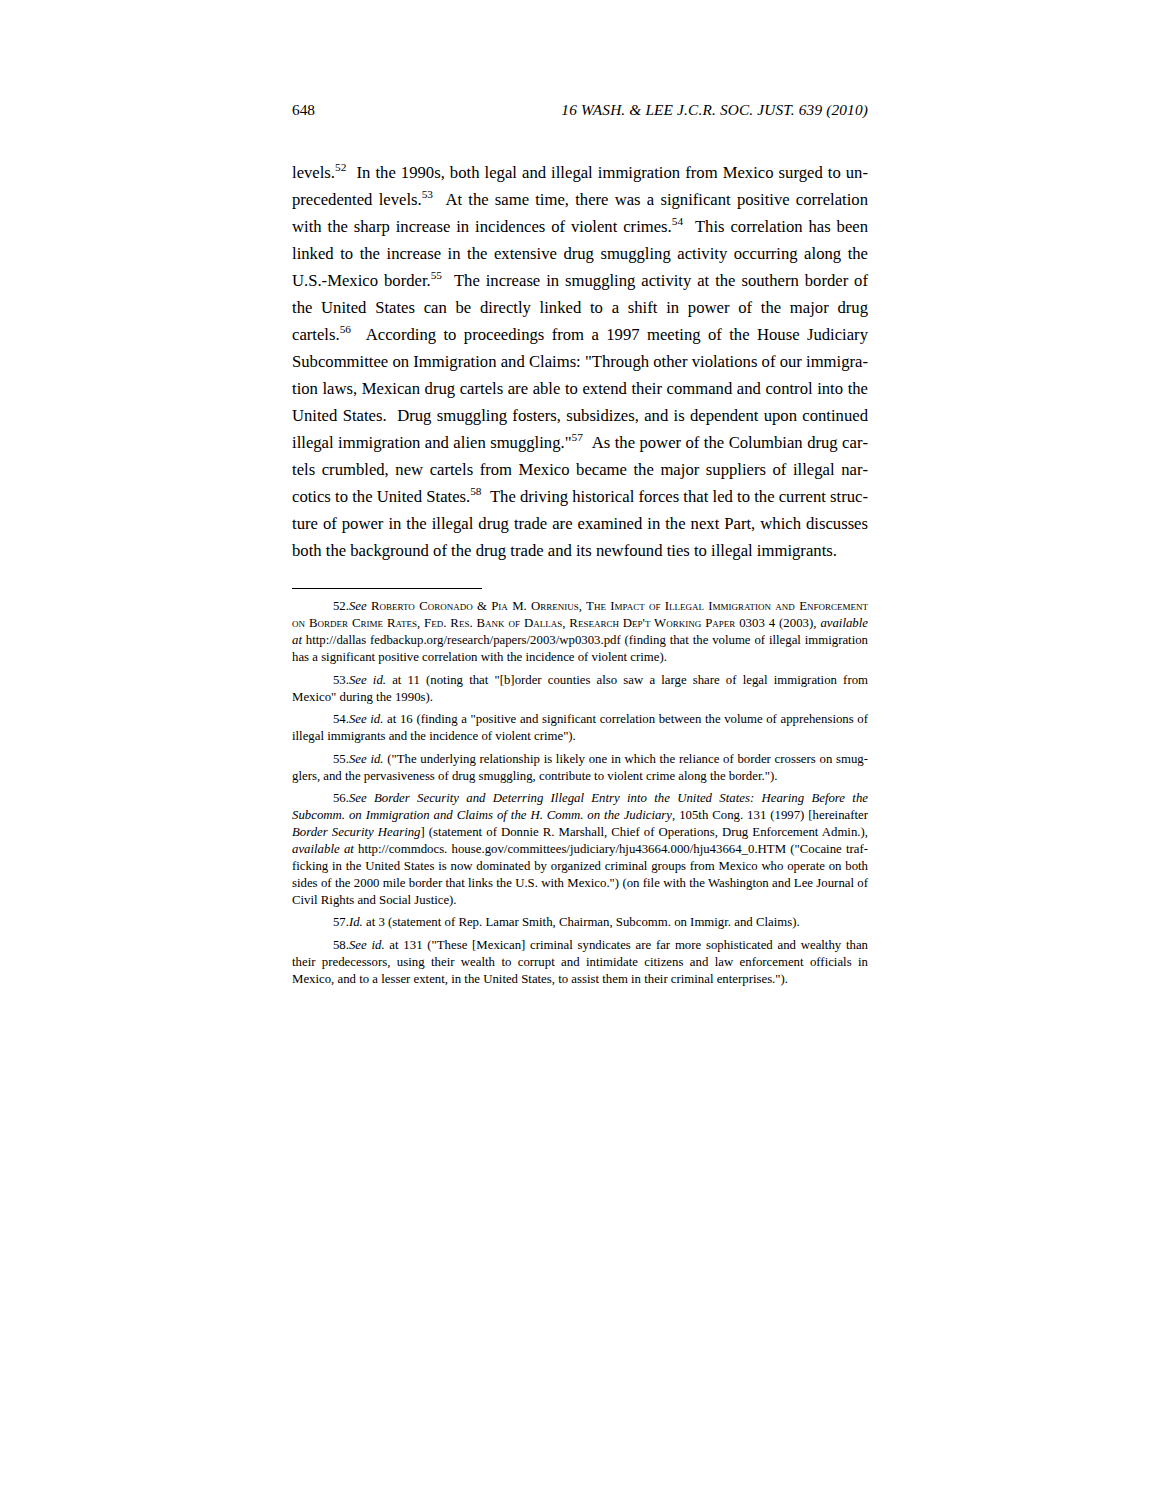648 16 WASH. & LEE J.C.R. SOC. JUST. 639 (2010)
levels.52 In the 1990s, both legal and illegal immigration from Mexico surged to unprecedented levels.53 At the same time, there was a significant positive correlation with the sharp increase in incidences of violent crimes.54 This correlation has been linked to the increase in the extensive drug smuggling activity occurring along the U.S.-Mexico border.55 The increase in smuggling activity at the southern border of the United States can be directly linked to a shift in power of the major drug cartels.56 According to proceedings from a 1997 meeting of the House Judiciary Subcommittee on Immigration and Claims: "Through other violations of our immigration laws, Mexican drug cartels are able to extend their command and control into the United States. Drug smuggling fosters, subsidizes, and is dependent upon continued illegal immigration and alien smuggling."57 As the power of the Columbian drug cartels crumbled, new cartels from Mexico became the major suppliers of illegal narcotics to the United States.58 The driving historical forces that led to the current structure of power in the illegal drug trade are examined in the next Part, which discusses both the background of the drug trade and its newfound ties to illegal immigrants.
52. See Roberto Coronado & Pia M. Orrenius, The Impact of Illegal Immigration and Enforcement on Border Crime Rates, Fed. Res. Bank of Dallas, Research Dep't Working Paper 0303 4 (2003), available at http://dallas fedbackup.org/research/papers/2003/wp0303.pdf (finding that the volume of illegal immigration has a significant positive correlation with the incidence of violent crime).
53. See id. at 11 (noting that "[b]order counties also saw a large share of legal immigration from Mexico" during the 1990s).
54. See id. at 16 (finding a "positive and significant correlation between the volume of apprehensions of illegal immigrants and the incidence of violent crime").
55. See id. ("The underlying relationship is likely one in which the reliance of border crossers on smugglers, and the pervasiveness of drug smuggling, contribute to violent crime along the border.").
56. See Border Security and Deterring Illegal Entry into the United States: Hearing Before the Subcomm. on Immigration and Claims of the H. Comm. on the Judiciary, 105th Cong. 131 (1997) [hereinafter Border Security Hearing] (statement of Donnie R. Marshall, Chief of Operations, Drug Enforcement Admin.), available at http://commdocs. house.gov/committees/judiciary/hju43664.000/hju43664_0.HTM ("Cocaine trafficking in the United States is now dominated by organized criminal groups from Mexico who operate on both sides of the 2000 mile border that links the U.S. with Mexico.") (on file with the Washington and Lee Journal of Civil Rights and Social Justice).
57. Id. at 3 (statement of Rep. Lamar Smith, Chairman, Subcomm. on Immigr. and Claims).
58. See id. at 131 ("These [Mexican] criminal syndicates are far more sophisticated and wealthy than their predecessors, using their wealth to corrupt and intimidate citizens and law enforcement officials in Mexico, and to a lesser extent, in the United States, to assist them in their criminal enterprises.").